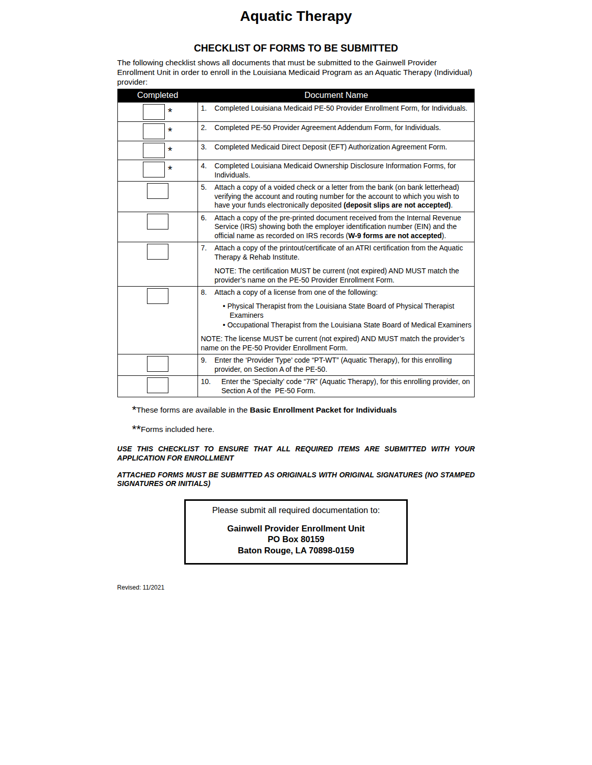Aquatic Therapy
CHECKLIST OF FORMS TO BE SUBMITTED
The following checklist shows all documents that must be submitted to the Gainwell Provider Enrollment Unit in order to enroll in the Louisiana Medicaid Program as an Aquatic Therapy (Individual) provider:
| Completed | Document Name |
| --- | --- |
| * | 1. Completed Louisiana Medicaid PE-50 Provider Enrollment Form, for Individuals. |
| * | 2. Completed PE-50 Provider Agreement Addendum Form, for Individuals. |
| * | 3. Completed Medicaid Direct Deposit (EFT) Authorization Agreement Form. |
| * | 4. Completed Louisiana Medicaid Ownership Disclosure Information Forms, for Individuals. |
| | 5. Attach a copy of a voided check or a letter from the bank (on bank letterhead) verifying the account and routing number for the account to which you wish to have your funds electronically deposited (deposit slips are not accepted) . |
| | 6. Attach a copy of the pre-printed document received from the Internal Revenue Service (IRS) showing both the employer identification number (EIN) and the official name as recorded on IRS records ( W-9 forms are not accepted ). |
| | 7. Attach a copy of the printout/certificate of an ATRI certification from the Aquatic Therapy & Rehab Institute. NOTE: The certification MUST be current (not expired) AND MUST match the provider’s name on the PE-50 Provider Enrollment Form. |
| | 8. Attach a copy of a license from one of the following: Physical Therapist from the Louisiana State Board of Physical Therapist Examiners Occupational Therapist from the Louisiana State Board of Medical Examiners NOTE: The license MUST be current (not expired) AND MUST match the provider’s name on the PE-50 Provider Enrollment Form. |
| | 9. Enter the ‘Provider Type’ code “PT-WT” (Aquatic Therapy), for this enrolling provider, on Section A of the PE-50. |
| | 10. Enter the ‘Specialty’ code “7R” (Aquatic Therapy), for this enrolling provider, on Section A of the PE-50 Form. |
*These forms are available in the Basic Enrollment Packet for Individuals
**Forms included here.
USE THIS CHECKLIST TO ENSURE THAT ALL REQUIRED ITEMS ARE SUBMITTED WITH YOUR APPLICATION FOR ENROLLMENT
ATTACHED FORMS MUST BE SUBMITTED AS ORIGINALS WITH ORIGINAL SIGNATURES (NO STAMPED SIGNATURES OR INITIALS)
Please submit all required documentation to:
Gainwell Provider Enrollment Unit
PO Box 80159
Baton Rouge, LA 70898-0159
Revised: 11/2021